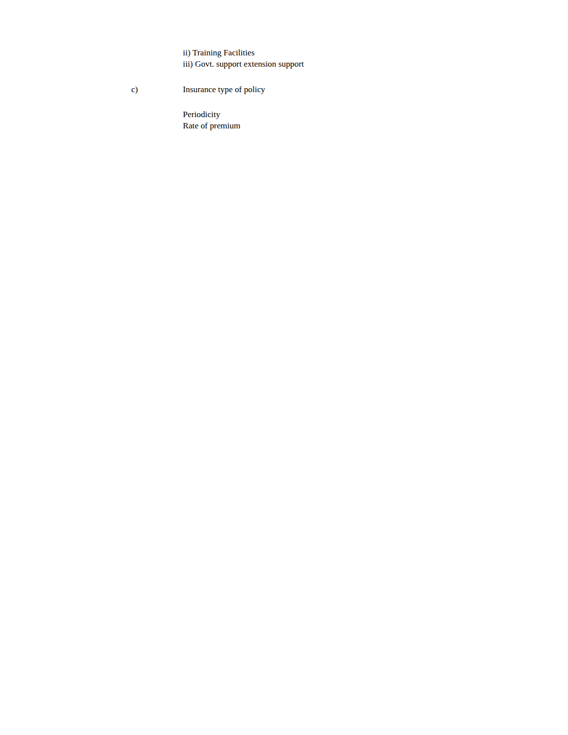ii) Training Facilities
iii) Govt. support extension support
c)
Insurance type of policy
Periodicity
Rate of premium